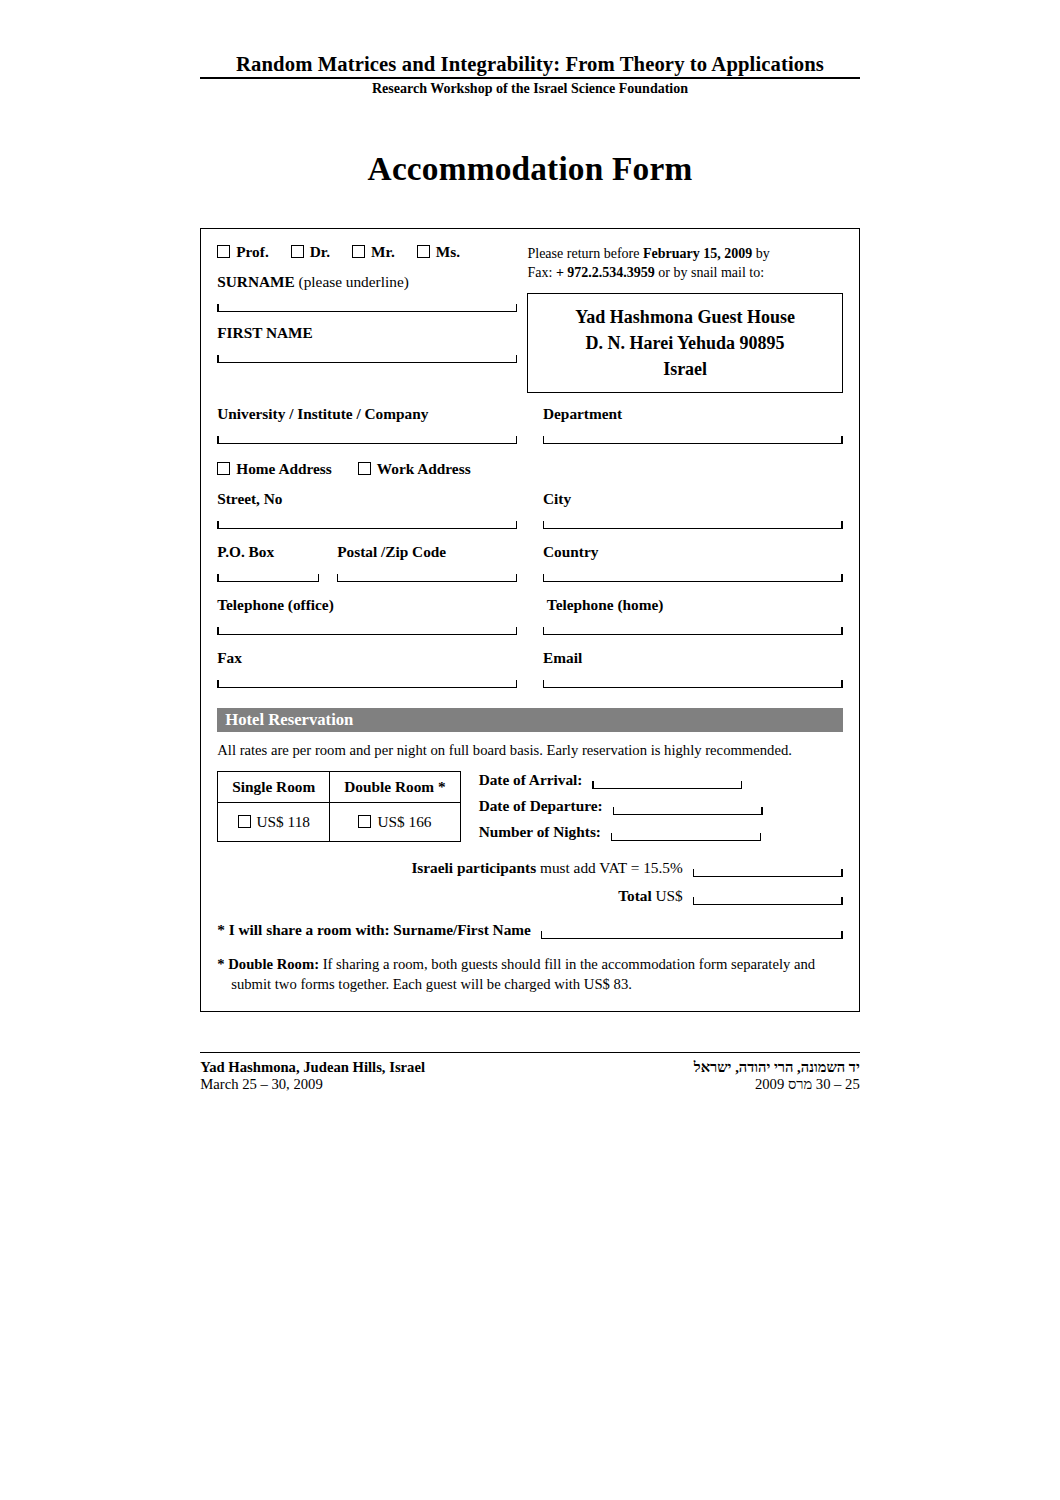Random Matrices and Integrability: From Theory to Applications
Research Workshop of the Israel Science Foundation
Accommodation Form
Prof. Dr. Mr. Ms.
SURNAME (please underline)
FIRST NAME
Please return before February 15, 2009 by
Fax: + 972.2.534.3959 or by snail mail to:
Yad Hashmona Guest House
D. N. Harei Yehuda 90895
Israel
University / Institute / Company
Department
Home Address Work Address
Street, No
City
P.O. Box
Postal /Zip Code
Country
Telephone (office)
Telephone (home)
Fax
Email
Hotel Reservation
All rates are per room and per night on full board basis. Early reservation is highly recommended.
| Single Room | Double Room * |
| --- | --- |
| US$ 118 | US$ 166 |
Date of Arrival:
Date of Departure:
Number of Nights:
Israeli participants must add VAT = 15.5%
Total US$
* I will share a room with: Surname/First Name
* Double Room: If sharing a room, both guests should fill in the accommodation form separately and submit two forms together. Each guest will be charged with US$ 83.
Yad Hashmona, Judean Hills, Israel
יד השמונה, הרי יהודה, ישראל
March 25 – 30, 2009
25 – 30 מרס 2009